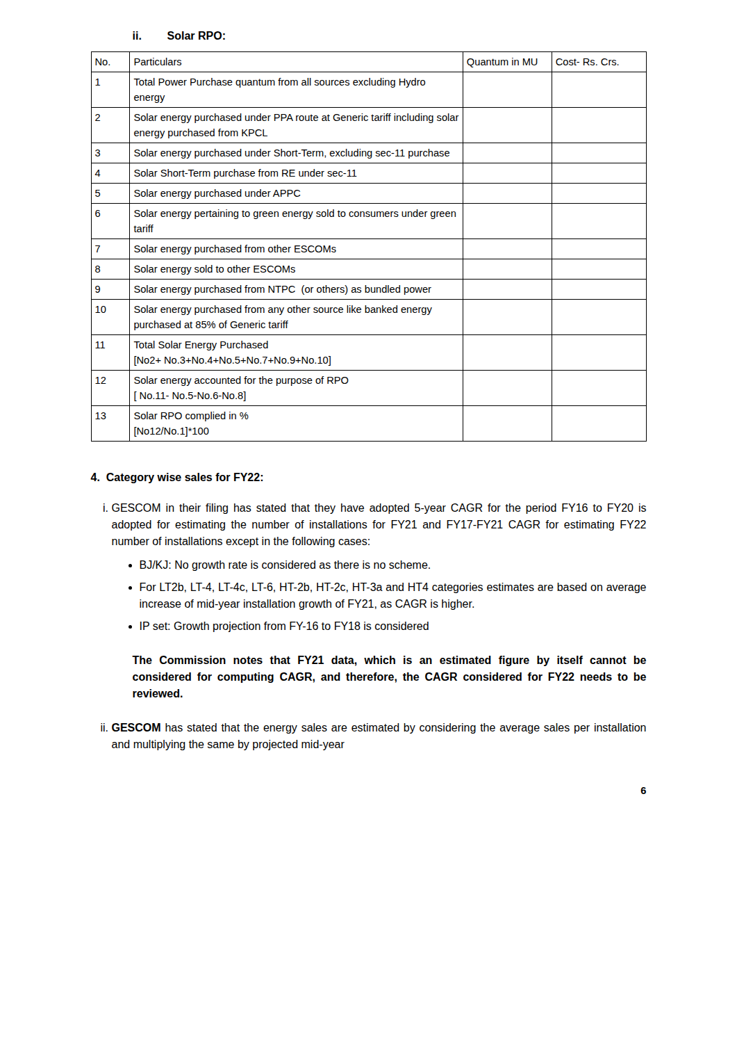ii. Solar RPO:
| No. | Particulars | Quantum in MU | Cost- Rs. Crs. |
| --- | --- | --- | --- |
| 1 | Total Power Purchase quantum from all sources excluding Hydro energy | | |
| 2 | Solar energy purchased under PPA route at Generic tariff including solar energy purchased from KPCL | | |
| 3 | Solar energy purchased under Short-Term, excluding sec-11 purchase | | |
| 4 | Solar Short-Term purchase from RE under sec-11 | | |
| 5 | Solar energy purchased under APPC | | |
| 6 | Solar energy pertaining to green energy sold to consumers under green tariff | | |
| 7 | Solar energy purchased from other ESCOMs | | |
| 8 | Solar energy sold to other ESCOMs | | |
| 9 | Solar energy purchased from NTPC (or others) as bundled power | | |
| 10 | Solar energy purchased from any other source like banked energy purchased at 85% of Generic tariff | | |
| 11 | Total Solar Energy Purchased [No2+ No.3+No.4+No.5+No.7+No.9+No.10] | | |
| 12 | Solar energy accounted for the purpose of RPO [ No.11- No.5-No.6-No.8] | | |
| 13 | Solar RPO complied in % [No12/No.1]*100 | | |
4. Category wise sales for FY22:
GESCOM in their filing has stated that they have adopted 5-year CAGR for the period FY16 to FY20 is adopted for estimating the number of installations for FY21 and FY17-FY21 CAGR for estimating FY22 number of installations except in the following cases:
BJ/KJ: No growth rate is considered as there is no scheme.
For LT2b, LT-4, LT-4c, LT-6, HT-2b, HT-2c, HT-3a and HT4 categories estimates are based on average increase of mid-year installation growth of FY21, as CAGR is higher.
IP set: Growth projection from FY-16 to FY18 is considered
The Commission notes that FY21 data, which is an estimated figure by itself cannot be considered for computing CAGR, and therefore, the CAGR considered for FY22 needs to be reviewed.
GESCOM has stated that the energy sales are estimated by considering the average sales per installation and multiplying the same by projected mid-year
6